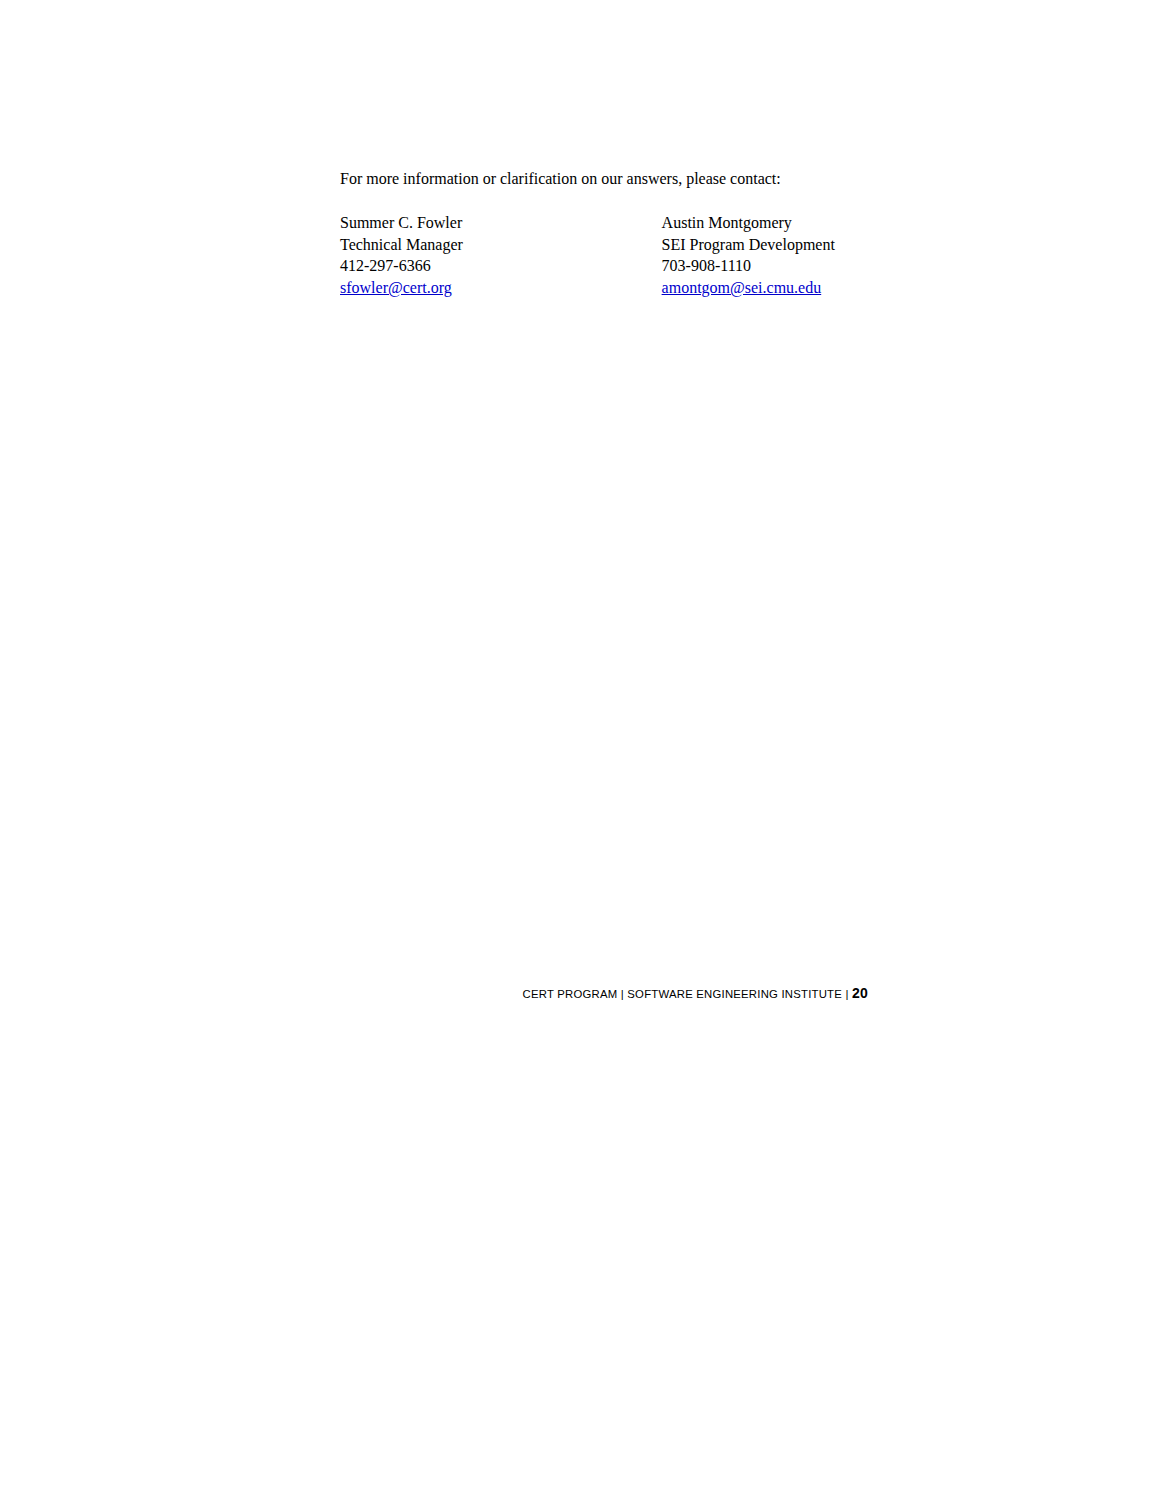For more information or clarification on our answers, please contact:
| Summer C. Fowler | Austin Montgomery |
| Technical Manager | SEI Program Development |
| 412-297-6366 | 703-908-1110 |
| sfowler@cert.org | amontgom@sei.cmu.edu |
CERT PROGRAM | SOFTWARE ENGINEERING INSTITUTE | 20